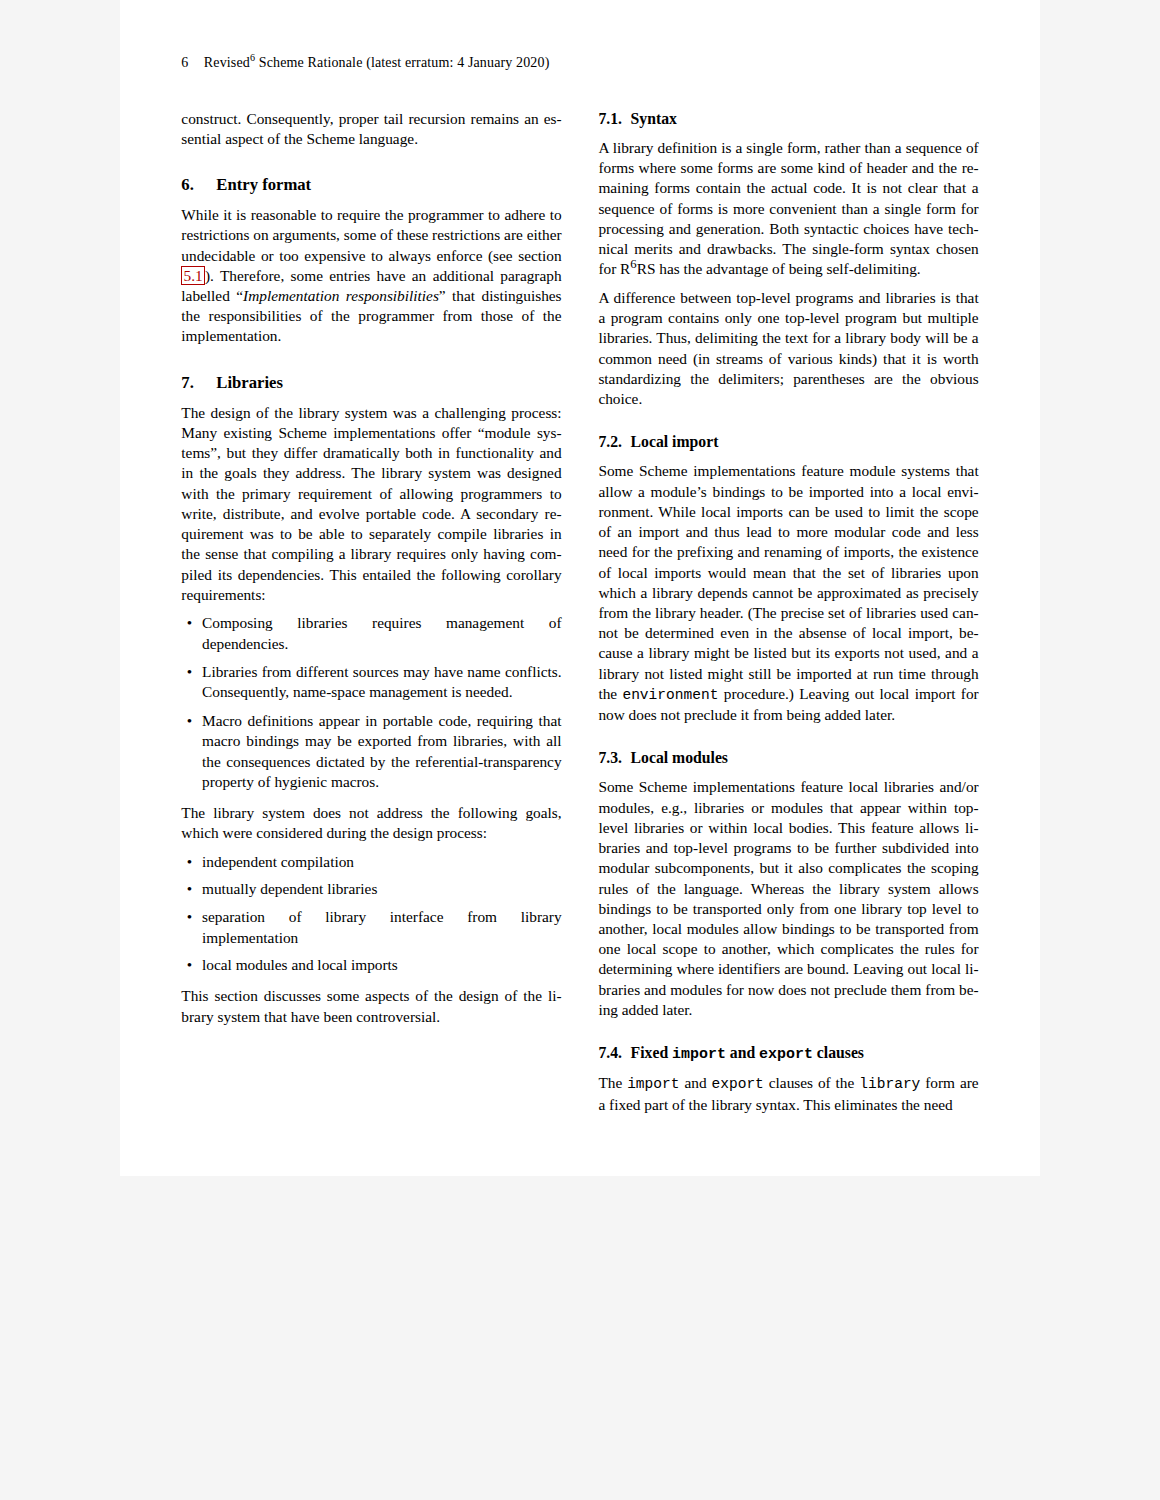6 Revised6 Scheme Rationale (latest erratum: 4 January 2020)
construct. Consequently, proper tail recursion remains an essential aspect of the Scheme language.
6. Entry format
While it is reasonable to require the programmer to adhere to restrictions on arguments, some of these restrictions are either undecidable or too expensive to always enforce (see section 5.1). Therefore, some entries have an additional paragraph labelled “Implementation responsibilities” that distinguishes the responsibilities of the programmer from those of the implementation.
7. Libraries
The design of the library system was a challenging process: Many existing Scheme implementations offer “module systems”, but they differ dramatically both in functionality and in the goals they address. The library system was designed with the primary requirement of allowing programmers to write, distribute, and evolve portable code. A secondary requirement was to be able to separately compile libraries in the sense that compiling a library requires only having compiled its dependencies. This entailed the following corollary requirements:
Composing libraries requires management of dependencies.
Libraries from different sources may have name conflicts. Consequently, name-space management is needed.
Macro definitions appear in portable code, requiring that macro bindings may be exported from libraries, with all the consequences dictated by the referential-transparency property of hygienic macros.
The library system does not address the following goals, which were considered during the design process:
independent compilation
mutually dependent libraries
separation of library interface from library implementation
local modules and local imports
This section discusses some aspects of the design of the library system that have been controversial.
7.1. Syntax
A library definition is a single form, rather than a sequence of forms where some forms are some kind of header and the remaining forms contain the actual code. It is not clear that a sequence of forms is more convenient than a single form for processing and generation. Both syntactic choices have technical merits and drawbacks. The single-form syntax chosen for R6RS has the advantage of being self-delimiting.
A difference between top-level programs and libraries is that a program contains only one top-level program but multiple libraries. Thus, delimiting the text for a library body will be a common need (in streams of various kinds) that it is worth standardizing the delimiters; parentheses are the obvious choice.
7.2. Local import
Some Scheme implementations feature module systems that allow a module’s bindings to be imported into a local environment. While local imports can be used to limit the scope of an import and thus lead to more modular code and less need for the prefixing and renaming of imports, the existence of local imports would mean that the set of libraries upon which a library depends cannot be approximated as precisely from the library header. (The precise set of libraries used cannot be determined even in the absense of local import, because a library might be listed but its exports not used, and a library not listed might still be imported at run time through the environment procedure.) Leaving out local import for now does not preclude it from being added later.
7.3. Local modules
Some Scheme implementations feature local libraries and/or modules, e.g., libraries or modules that appear within top-level libraries or within local bodies. This feature allows libraries and top-level programs to be further subdivided into modular subcomponents, but it also complicates the scoping rules of the language. Whereas the library system allows bindings to be transported only from one library top level to another, local modules allow bindings to be transported from one local scope to another, which complicates the rules for determining where identifiers are bound. Leaving out local libraries and modules for now does not preclude them from being added later.
7.4. Fixed import and export clauses
The import and export clauses of the library form are a fixed part of the library syntax. This eliminates the need